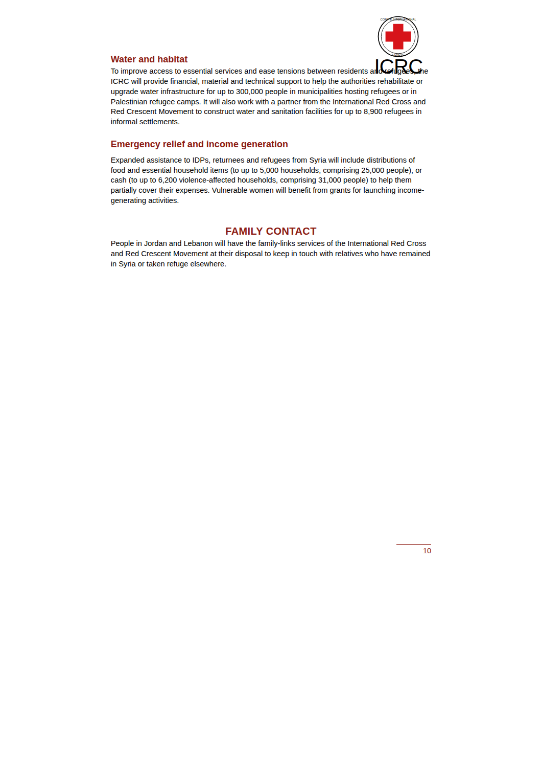COMITÉ INTERNATIONAL GENEVE
ICRC
Water and habitat
To improve access to essential services and ease tensions between residents and refugees, the ICRC will provide financial, material and technical support to help the authorities rehabilitate or upgrade water infrastructure for up to 300,000 people in municipalities hosting refugees or in Palestinian refugee camps. It will also work with a partner from the International Red Cross and Red Crescent Movement to construct water and sanitation facilities for up to 8,900 refugees in informal settlements.
Emergency relief and income generation
Expanded assistance to IDPs, returnees and refugees from Syria will include distributions of food and essential household items (to up to 5,000 households, comprising 25,000 people), or cash (to up to 6,200 violence-affected households, comprising 31,000 people) to help them partially cover their expenses. Vulnerable women will benefit from grants for launching income-generating activities.
FAMILY CONTACT
People in Jordan and Lebanon will have the family-links services of the International Red Cross and Red Crescent Movement at their disposal to keep in touch with relatives who have remained in Syria or taken refuge elsewhere.
10